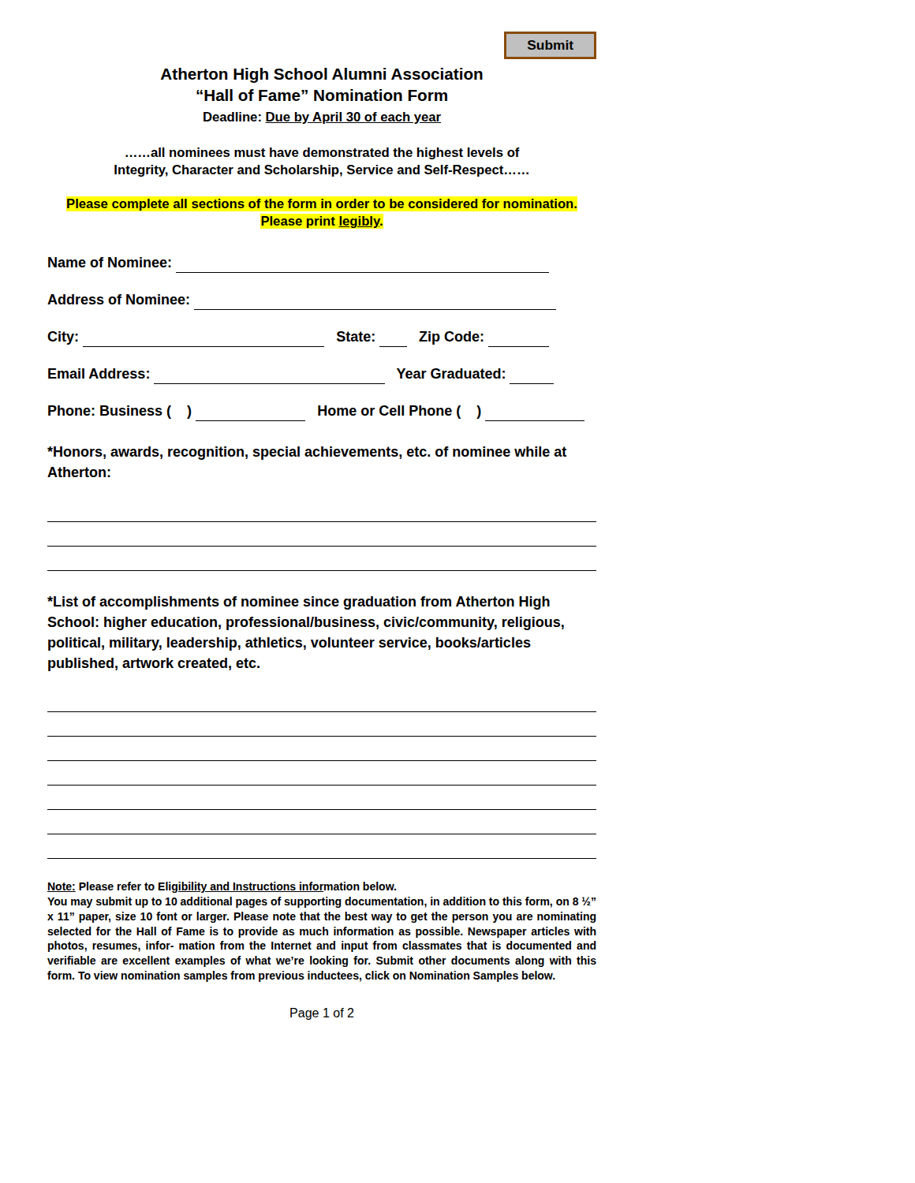Submit
Atherton High School Alumni Association
“Hall of Fame” Nomination Form
Deadline: Due by April 30 of each year
……all nominees must have demonstrated the highest levels of
Integrity, Character and Scholarship, Service and Self-Respect……
Please complete all sections of the form in order to be considered for nomination.
Please print legibly.
Name of Nominee:
Address of Nominee:
City: State: Zip Code:
Email Address: Year Graduated:
Phone: Business ( ) Home or Cell Phone ( )
*Honors, awards, recognition, special achievements, etc. of nominee while at Atherton:
*List of accomplishments of nominee since graduation from Atherton High School: higher education, professional/business, civic/community, religious, political, military, leadership, athletics, volunteer service, books/articles published, artwork created, etc.
Note: Please refer to Eligibility and Instructions information below.
You may submit up to 10 additional pages of supporting documentation, in addition to this form, on 8 ½” x 11” paper, size 10 font or larger. Please note that the best way to get the person you are nominating selected for the Hall of Fame is to provide as much information as possible. Newspaper articles with photos, resumes, infor- mation from the Internet and input from classmates that is documented and verifiable are excellent examples of what we’re looking for. Submit other documents along with this form. To view nomination samples from previous inductees, click on Nomination Samples below.
Page 1 of 2